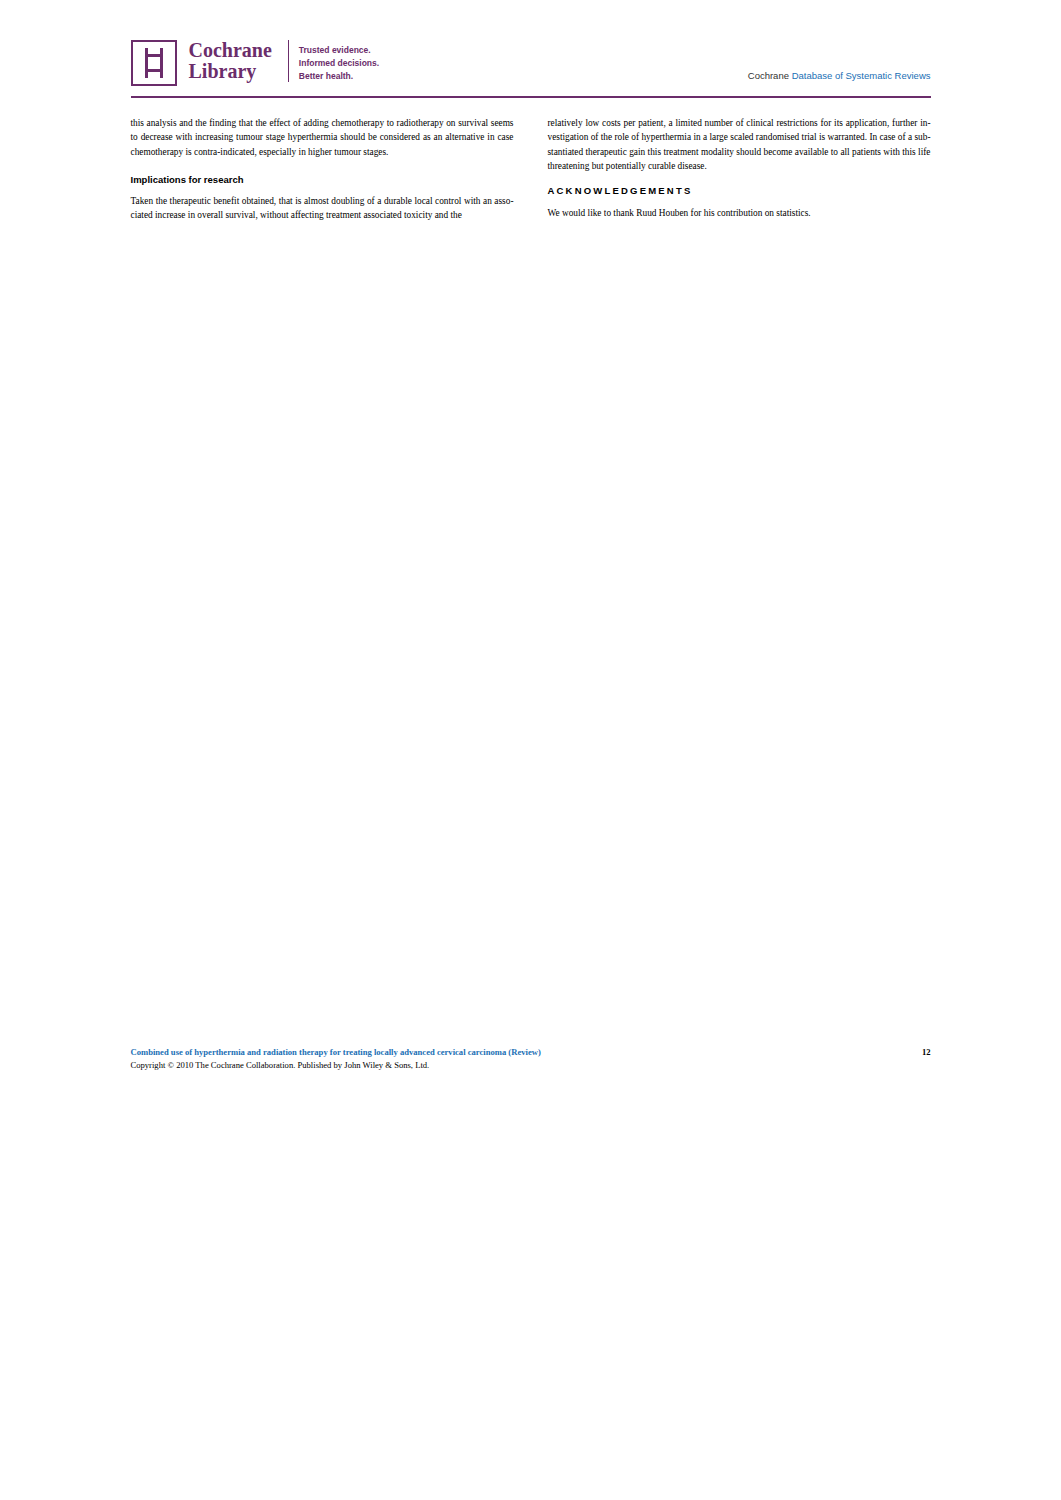Cochrane Library
Trusted evidence.
Informed decisions.
Better health.
Cochrane Database of Systematic Reviews
this analysis and the finding that the effect of adding chemotherapy to radiotherapy on survival seems to decrease with increasing tumour stage hyperthermia should be considered as an alternative in case chemotherapy is contra-indicated, especially in higher tumour stages.
Implications for research
Taken the therapeutic benefit obtained, that is almost doubling of a durable local control with an associated increase in overall survival, without affecting treatment associated toxicity and the
relatively low costs per patient, a limited number of clinical restrictions for its application, further investigation of the role of hyperthermia in a large scaled randomised trial is warranted. In case of a substantiated therapeutic gain this treatment modality should become available to all patients with this life threatening but potentially curable disease.
Acknowledgements
We would like to thank Ruud Houben for his contribution on statistics.
Combined use of hyperthermia and radiation therapy for treating locally advanced cervical carcinoma (Review) 12
Copyright © 2010 The Cochrane Collaboration. Published by John Wiley & Sons, Ltd.